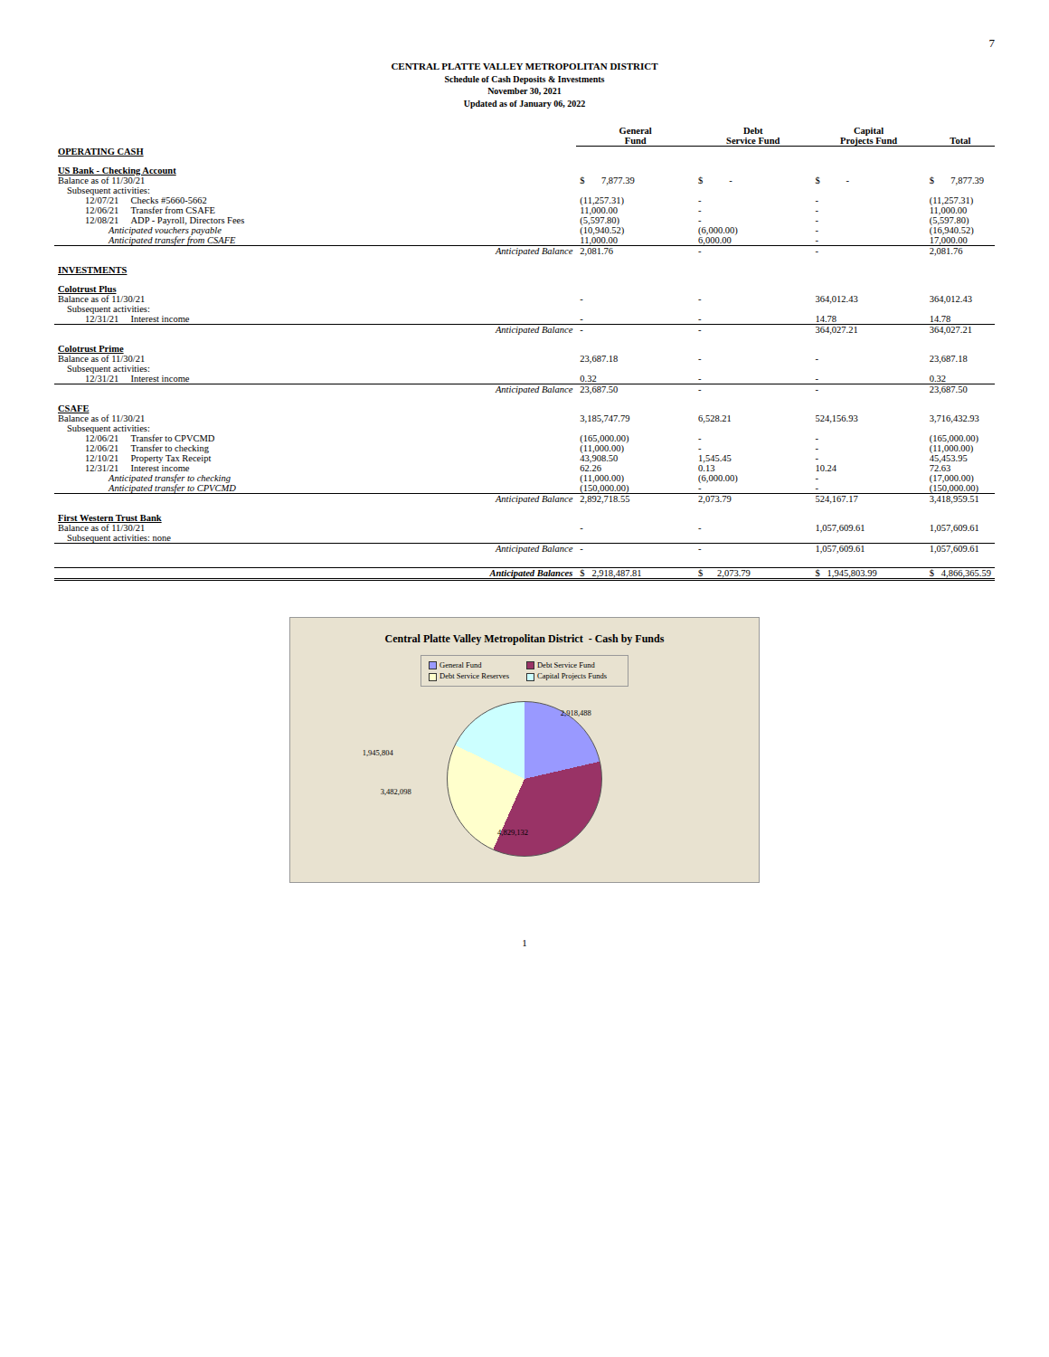7
CENTRAL PLATTE VALLEY METROPOLITAN DISTRICT
Schedule of Cash Deposits & Investments
November 30, 2021
Updated as of January 06, 2022
| | | General | Debt | Capital | |
| | | Fund | Service Fund | Projects Fund | Total |
| OPERATING CASH | |
| US Bank - Checking Account | |
| Balance as of 11/30/21 | | $ 7,877.39 | $ - | $ - | $ 7,877.39 |
| Subsequent activities: | |
| 12/07/21 Checks #5660-5662 | | (11,257.31) | - | - | (11,257.31) |
| 12/06/21 Transfer from CSAFE | | 11,000.00 | - | - | 11,000.00 |
| 12/08/21 ADP - Payroll, Directors Fees | | (5,597.80) | - | - | (5,597.80) |
| Anticipated vouchers payable | | (10,940.52) | (6,000.00) | - | (16,940.52) |
| Anticipated transfer from CSAFE | | 11,000.00 | 6,000.00 | - | 17,000.00 |
| | Anticipated Balance | 2,081.76 | - | - | 2,081.76 |
| INVESTMENTS | |
| Colotrust Plus | |
| Balance as of 11/30/21 | | - | - | 364,012.43 | 364,012.43 |
| Subsequent activities: | |
| 12/31/21 Interest income | | - | - | 14.78 | 14.78 |
| | Anticipated Balance | - | - | 364,027.21 | 364,027.21 |
| Colotrust Prime | |
| Balance as of 11/30/21 | | 23,687.18 | - | - | 23,687.18 |
| Subsequent activities: | |
| 12/31/21 Interest income | | 0.32 | - | - | 0.32 |
| | Anticipated Balance | 23,687.50 | - | - | 23,687.50 |
| CSAFE | |
| Balance as of 11/30/21 | | 3,185,747.79 | 6,528.21 | 524,156.93 | 3,716,432.93 |
| Subsequent activities: | |
| 12/06/21 Transfer to CPVCMD | | (165,000.00) | - | - | (165,000.00) |
| 12/06/21 Transfer to checking | | (11,000.00) | - | - | (11,000.00) |
| 12/10/21 Property Tax Receipt | | 43,908.50 | 1,545.45 | - | 45,453.95 |
| 12/31/21 Interest income | | 62.26 | 0.13 | 10.24 | 72.63 |
| Anticipated transfer to checking | | (11,000.00) | (6,000.00) | - | (17,000.00) |
| Anticipated transfer to CPVCMD | | (150,000.00) | - | - | (150,000.00) |
| | Anticipated Balance | 2,892,718.55 | 2,073.79 | 524,167.17 | 3,418,959.51 |
| First Western Trust Bank | |
| Balance as of 11/30/21 | | - | - | 1,057,609.61 | 1,057,609.61 |
| Subsequent activities: none | |
| | Anticipated Balance | - | - | 1,057,609.61 | 1,057,609.61 |
| | Anticipated Balances | $ 2,918,487.81 | $ 2,073.79 | $ 1,945,803.99 | $ 4,866,365.59 |
Central Platte Valley Metropolitan District - Cash by Funds
| General Fund | Debt Service Fund |
| Debt Service Reserves | Capital Projects Funds |
2,918,488
4,829,132
3,482,098
1,945,804
1